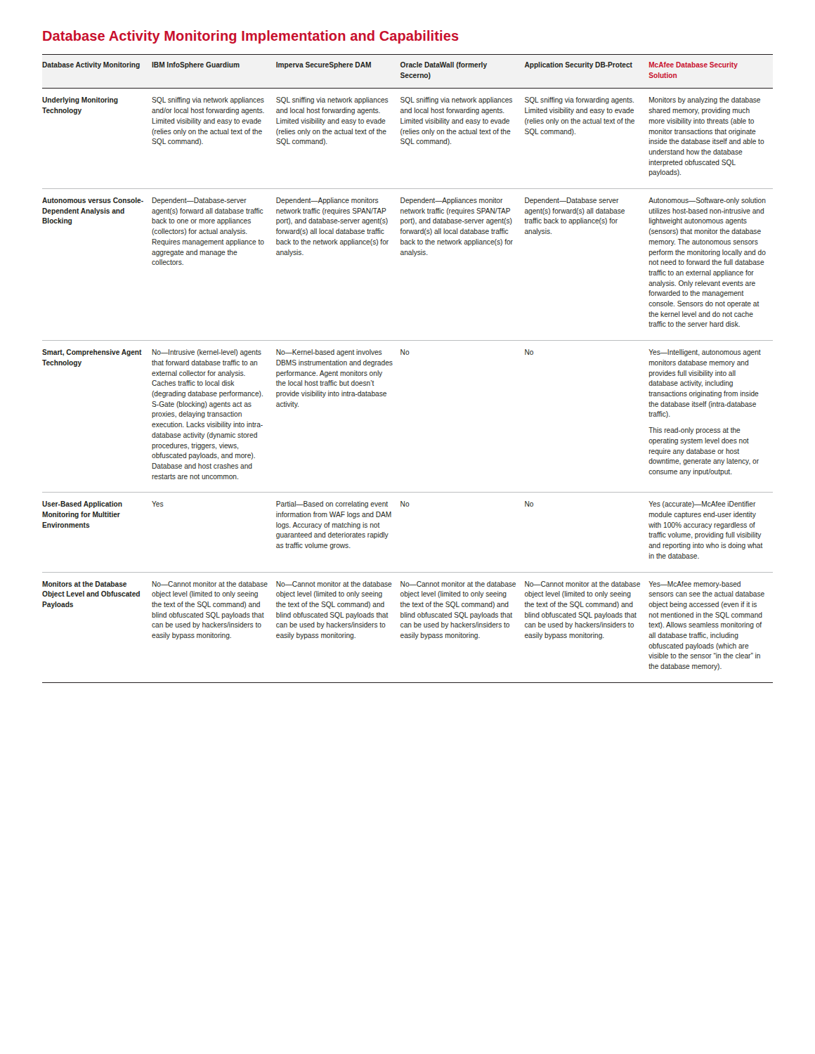Database Activity Monitoring Implementation and Capabilities
| Database Activity Monitoring | IBM InfoSphere Guardium | Imperva SecureSphere DAM | Oracle DataWall (formerly Secerno) | Application Security DB-Protect | McAfee Database Security Solution |
| --- | --- | --- | --- | --- | --- |
| Underlying Monitoring Technology | SQL sniffing via network appliances and/or local host forwarding agents. Limited visibility and easy to evade (relies only on the actual text of the SQL command). | SQL sniffing via network appliances and local host forwarding agents. Limited visibility and easy to evade (relies only on the actual text of the SQL command). | SQL sniffing via network appliances and local host forwarding agents. Limited visibility and easy to evade (relies only on the actual text of the SQL command). | SQL sniffing via forwarding agents. Limited visibility and easy to evade (relies only on the actual text of the SQL command). | Monitors by analyzing the database shared memory, providing much more visibility into threats (able to monitor transactions that originate inside the database itself and able to understand how the database interpreted obfuscated SQL payloads). |
| Autonomous versus Console-Dependent Analysis and Blocking | Dependent—Database-server agent(s) forward all database traffic back to one or more appliances (collectors) for actual analysis. Requires management appliance to aggregate and manage the collectors. | Dependent—Appliance monitors network traffic (requires SPAN/TAP port), and database-server agent(s) forward(s) all local database traffic back to the network appliance(s) for analysis. | Dependent—Appliances monitor network traffic (requires SPAN/TAP port), and database-server agent(s) forward(s) all local database traffic back to the network appliance(s) for analysis. | Dependent—Database server agent(s) forward(s) all database traffic back to appliance(s) for analysis. | Autonomous—Software-only solution utilizes host-based non-intrusive and lightweight autonomous agents (sensors) that monitor the database memory. The autonomous sensors perform the monitoring locally and do not need to forward the full database traffic to an external appliance for analysis. Only relevant events are forwarded to the management console. Sensors do not operate at the kernel level and do not cache traffic to the server hard disk. |
| Smart, Comprehensive Agent Technology | No—Intrusive (kernel-level) agents that forward database traffic to an external collector for analysis. Caches traffic to local disk (degrading database performance). S-Gate (blocking) agents act as proxies, delaying transaction execution. Lacks visibility into intra-database activity (dynamic stored procedures, triggers, views, obfuscated payloads, and more). Database and host crashes and restarts are not uncommon. | No—Kernel-based agent involves DBMS instrumentation and degrades performance. Agent monitors only the local host traffic but doesn’t provide visibility into intra-database activity. | No | No | Yes—Intelligent, autonomous agent monitors database memory and provides full visibility into all database activity, including transactions originating from inside the database itself (intra-database traffic). This read-only process at the operating system level does not require any database or host downtime, generate any latency, or consume any input/output. |
| User-Based Application Monitoring for Multitier Environments | Yes | Partial—Based on correlating event information from WAF logs and DAM logs. Accuracy of matching is not guaranteed and deteriorates rapidly as traffic volume grows. | No | No | Yes (accurate)—McAfee iDentifier module captures end-user identity with 100% accuracy regardless of traffic volume, providing full visibility and reporting into who is doing what in the database. |
| Monitors at the Database Object Level and Obfuscated Payloads | No—Cannot monitor at the database object level (limited to only seeing the text of the SQL command) and blind obfuscated SQL payloads that can be used by hackers/insiders to easily bypass monitoring. | No—Cannot monitor at the database object level (limited to only seeing the text of the SQL command) and blind obfuscated SQL payloads that can be used by hackers/insiders to easily bypass monitoring. | No—Cannot monitor at the database object level (limited to only seeing the text of the SQL command) and blind obfuscated SQL payloads that can be used by hackers/insiders to easily bypass monitoring. | No—Cannot monitor at the database object level (limited to only seeing the text of the SQL command) and blind obfuscated SQL payloads that can be used by hackers/insiders to easily bypass monitoring. | Yes—McAfee memory-based sensors can see the actual database object being accessed (even if it is not mentioned in the SQL command text). Allows seamless monitoring of all database traffic, including obfuscated payloads (which are visible to the sensor “in the clear” in the database memory). |